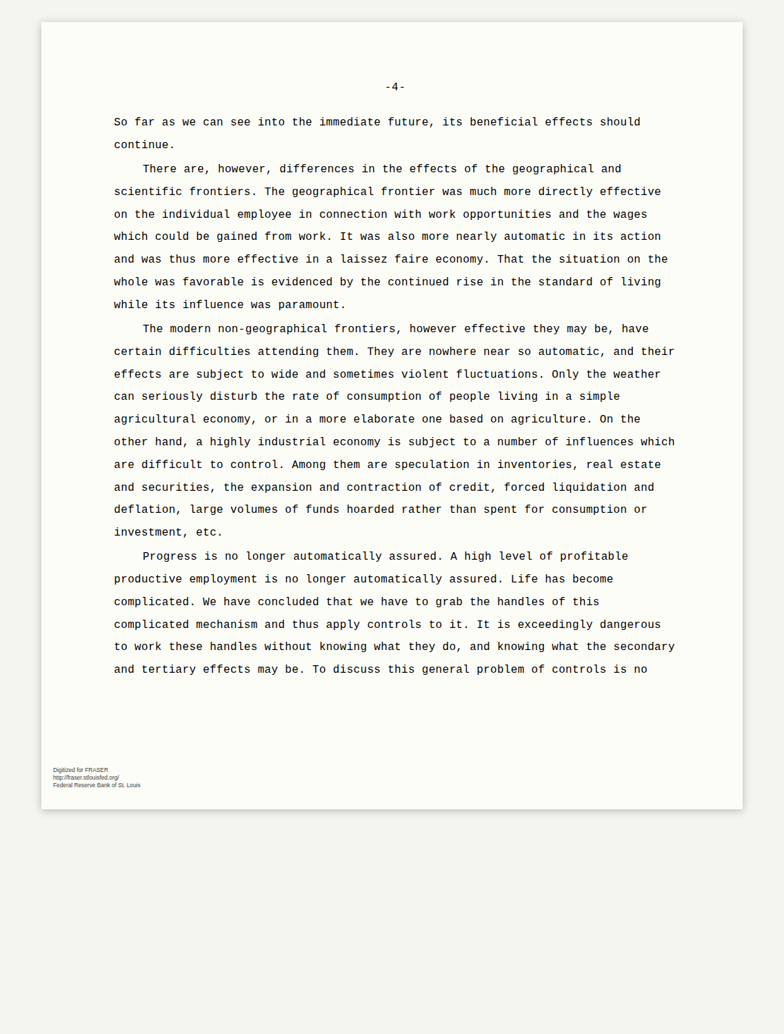-4-
So far as we can see into the immediate future, its beneficial effects should continue.
There are, however, differences in the effects of the geographical and scientific frontiers. The geographical frontier was much more directly effective on the individual employee in connection with work opportunities and the wages which could be gained from work. It was also more nearly automatic in its action and was thus more effective in a laissez faire economy. That the situation on the whole was favorable is evidenced by the continued rise in the standard of living while its influence was paramount.
The modern non-geographical frontiers, however effective they may be, have certain difficulties attending them. They are nowhere near so automatic, and their effects are subject to wide and sometimes violent fluctuations. Only the weather can seriously disturb the rate of consumption of people living in a simple agricultural economy, or in a more elaborate one based on agriculture. On the other hand, a highly industrial economy is subject to a number of influences which are difficult to control. Among them are speculation in inventories, real estate and securities, the expansion and contraction of credit, forced liquidation and deflation, large volumes of funds hoarded rather than spent for consumption or investment, etc.
Progress is no longer automatically assured. A high level of profitable productive employment is no longer automatically assured. Life has become complicated. We have concluded that we have to grab the handles of this complicated mechanism and thus apply controls to it. It is exceedingly dangerous to work these handles without knowing what they do, and knowing what the secondary and tertiary effects may be. To discuss this general problem of controls is no
Digitized for FRASER
http://fraser.stlouisfed.org/
Federal Reserve Bank of St. Louis